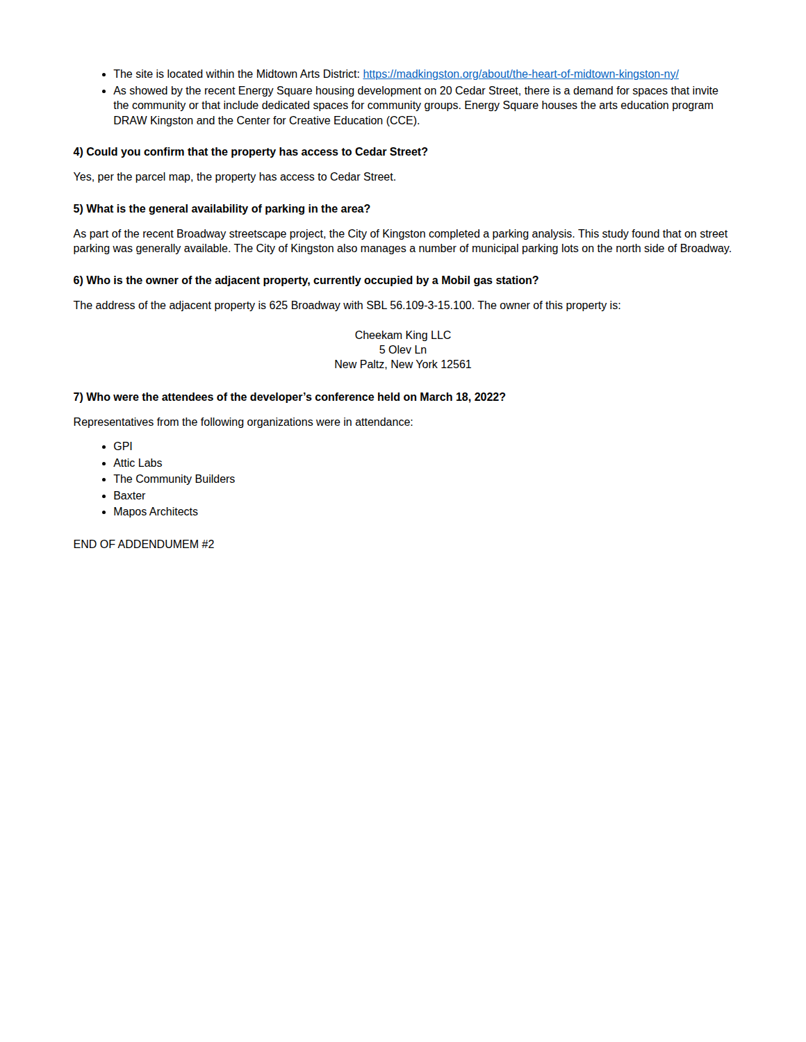The site is located within the Midtown Arts District: https://madkingston.org/about/the-heart-of-midtown-kingston-ny/
As showed by the recent Energy Square housing development on 20 Cedar Street, there is a demand for spaces that invite the community or that include dedicated spaces for community groups. Energy Square houses the arts education program DRAW Kingston and the Center for Creative Education (CCE).
4) Could you confirm that the property has access to Cedar Street?
Yes, per the parcel map, the property has access to Cedar Street.
5) What is the general availability of parking in the area?
As part of the recent Broadway streetscape project, the City of Kingston completed a parking analysis. This study found that on street parking was generally available. The City of Kingston also manages a number of municipal parking lots on the north side of Broadway.
6) Who is the owner of the adjacent property, currently occupied by a Mobil gas station?
The address of the adjacent property is 625 Broadway with SBL 56.109-3-15.100. The owner of this property is:
Cheekam King LLC
5 Olev Ln
New Paltz, New York 12561
7) Who were the attendees of the developer’s conference held on March 18, 2022?
Representatives from the following organizations were in attendance:
GPI
Attic Labs
The Community Builders
Baxter
Mapos Architects
END OF ADDENDUMEM #2